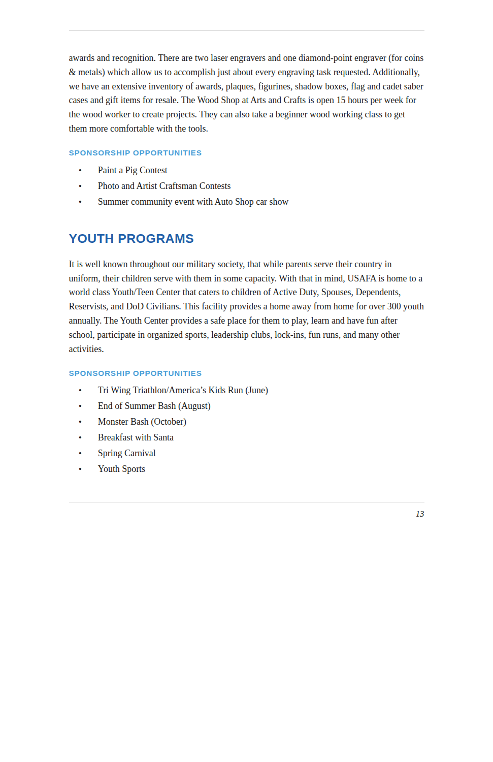awards and recognition. There are two laser engravers and one diamond-point engraver (for coins & metals) which allow us to accomplish just about every engraving task requested. Additionally, we have an extensive inventory of awards, plaques, figurines, shadow boxes, flag and cadet saber cases and gift items for resale. The Wood Shop at Arts and Crafts is open 15 hours per week for the wood worker to create projects. They can also take a beginner wood working class to get them more comfortable with the tools.
SPONSORSHIP OPPORTUNITIES
Paint a Pig Contest
Photo and Artist Craftsman Contests
Summer community event with Auto Shop car show
YOUTH PROGRAMS
It is well known throughout our military society, that while parents serve their country in uniform, their children serve with them in some capacity. With that in mind, USAFA is home to a world class Youth/Teen Center that caters to children of Active Duty, Spouses, Dependents, Reservists, and DoD Civilians. This facility provides a home away from home for over 300 youth annually. The Youth Center provides a safe place for them to play, learn and have fun after school, participate in organized sports, leadership clubs, lock-ins, fun runs, and many other activities.
SPONSORSHIP OPPORTUNITIES
Tri Wing Triathlon/America’s Kids Run (June)
End of Summer Bash (August)
Monster Bash (October)
Breakfast with Santa
Spring Carnival
Youth Sports
13